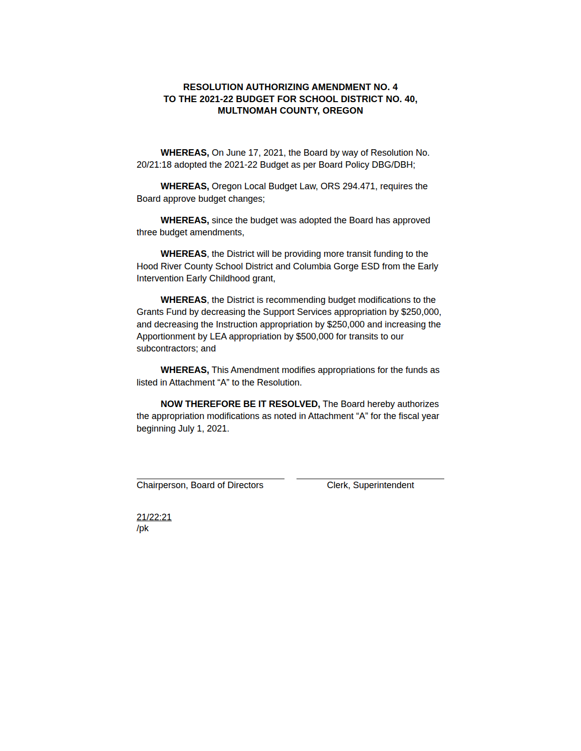RESOLUTION AUTHORIZING AMENDMENT NO. 4 TO THE 2021-22 BUDGET FOR SCHOOL DISTRICT NO. 40, MULTNOMAH COUNTY, OREGON
WHEREAS, On June 17, 2021, the Board by way of Resolution No. 20/21:18 adopted the 2021-22 Budget as per Board Policy DBG/DBH;
WHEREAS, Oregon Local Budget Law, ORS 294.471, requires the Board approve budget changes;
WHEREAS, since the budget was adopted the Board has approved three budget amendments,
WHEREAS, the District will be providing more transit funding to the Hood River County School District and Columbia Gorge ESD from the Early Intervention Early Childhood grant,
WHEREAS, the District is recommending budget modifications to the Grants Fund by decreasing the Support Services appropriation by $250,000, and decreasing the Instruction appropriation by $250,000 and increasing the Apportionment by LEA appropriation by $500,000 for transits to our subcontractors; and
WHEREAS, This Amendment modifies appropriations for the funds as listed in Attachment “A” to the Resolution.
NOW THEREFORE BE IT RESOLVED, The Board hereby authorizes the appropriation modifications as noted in Attachment “A” for the fiscal year beginning July 1, 2021.
| Chairperson, Board of Directors | | Clerk, Superintendent |
21/22:21
/pk